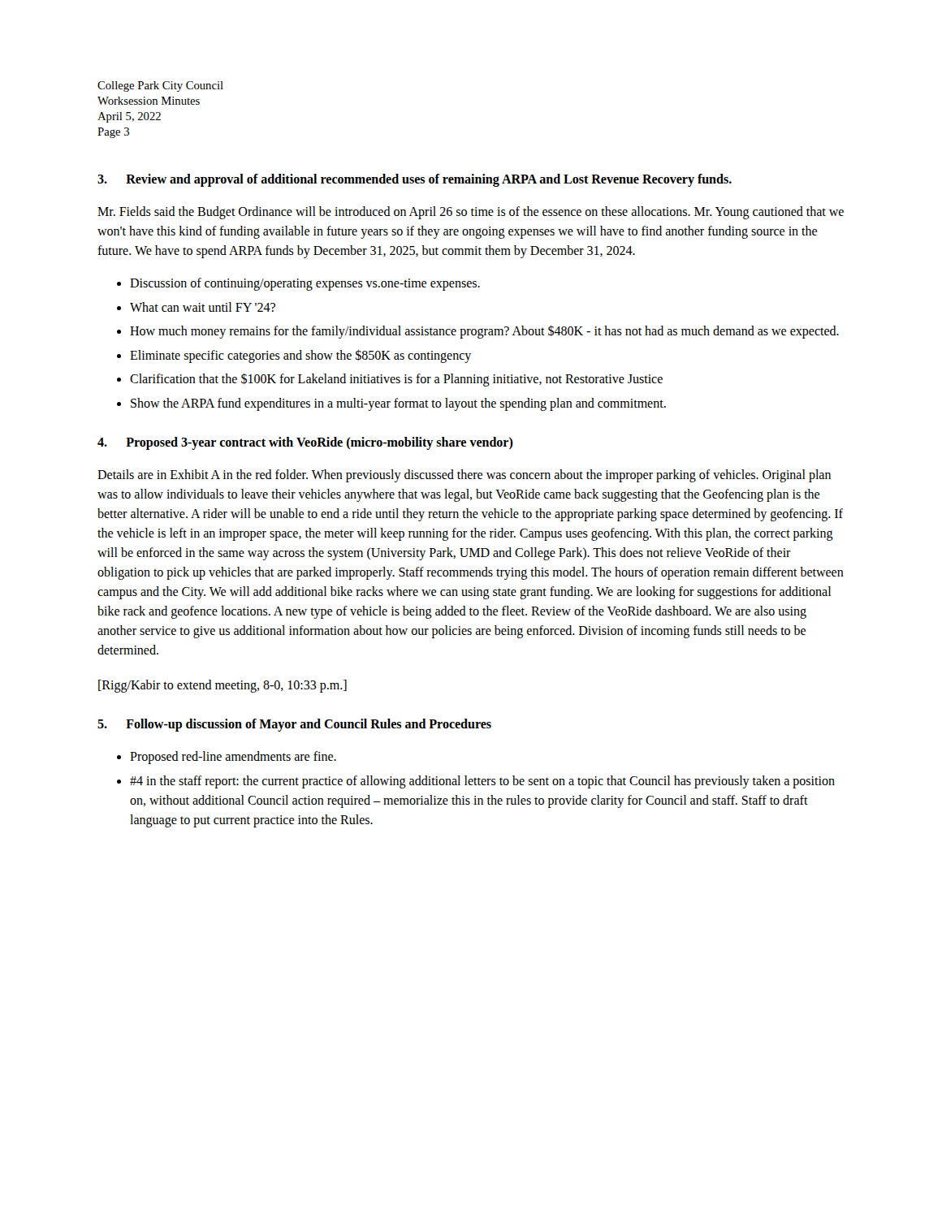College Park City Council
Worksession Minutes
April 5, 2022
Page 3
3. Review and approval of additional recommended uses of remaining ARPA and Lost Revenue Recovery funds.
Mr. Fields said the Budget Ordinance will be introduced on April 26 so time is of the essence on these allocations. Mr. Young cautioned that we won't have this kind of funding available in future years so if they are ongoing expenses we will have to find another funding source in the future. We have to spend ARPA funds by December 31, 2025, but commit them by December 31, 2024.
Discussion of continuing/operating expenses vs.one-time expenses.
What can wait until FY '24?
How much money remains for the family/individual assistance program? About $480K - it has not had as much demand as we expected.
Eliminate specific categories and show the $850K as contingency
Clarification that the $100K for Lakeland initiatives is for a Planning initiative, not Restorative Justice
Show the ARPA fund expenditures in a multi-year format to layout the spending plan and commitment.
4. Proposed 3-year contract with VeoRide (micro-mobility share vendor)
Details are in Exhibit A in the red folder. When previously discussed there was concern about the improper parking of vehicles. Original plan was to allow individuals to leave their vehicles anywhere that was legal, but VeoRide came back suggesting that the Geofencing plan is the better alternative. A rider will be unable to end a ride until they return the vehicle to the appropriate parking space determined by geofencing. If the vehicle is left in an improper space, the meter will keep running for the rider. Campus uses geofencing. With this plan, the correct parking will be enforced in the same way across the system (University Park, UMD and College Park). This does not relieve VeoRide of their obligation to pick up vehicles that are parked improperly. Staff recommends trying this model. The hours of operation remain different between campus and the City. We will add additional bike racks where we can using state grant funding. We are looking for suggestions for additional bike rack and geofence locations. A new type of vehicle is being added to the fleet. Review of the VeoRide dashboard. We are also using another service to give us additional information about how our policies are being enforced. Division of incoming funds still needs to be determined.
[Rigg/Kabir to extend meeting, 8-0, 10:33 p.m.]
5. Follow-up discussion of Mayor and Council Rules and Procedures
Proposed red-line amendments are fine.
#4 in the staff report: the current practice of allowing additional letters to be sent on a topic that Council has previously taken a position on, without additional Council action required – memorialize this in the rules to provide clarity for Council and staff. Staff to draft language to put current practice into the Rules.